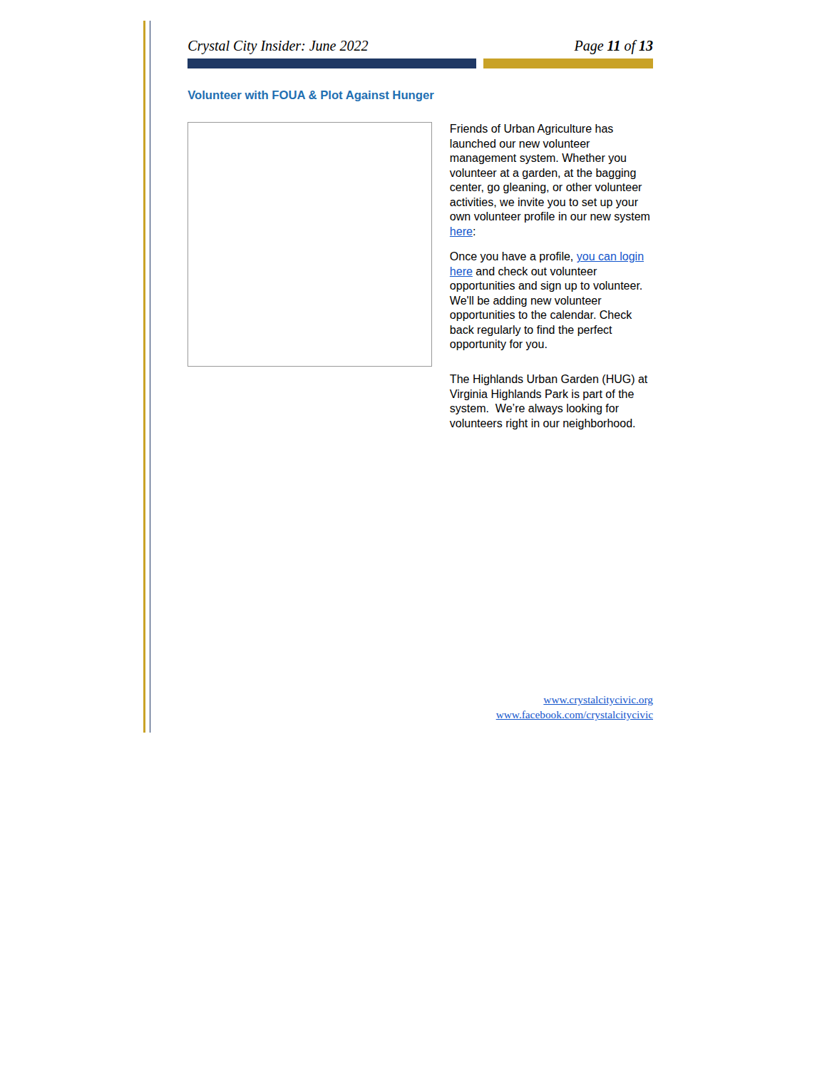Crystal City Insider: June 2022
Page 11 of 13
Volunteer with FOUA & Plot Against Hunger
Friends of Urban Agriculture has launched our new volunteer management system. Whether you volunteer at a garden, at the bagging center, go gleaning, or other volunteer activities, we invite you to set up your own volunteer profile in our new system here:
Once you have a profile, you can login here and check out volunteer opportunities and sign up to volunteer. We'll be adding new volunteer opportunities to the calendar. Check back regularly to find the perfect opportunity for you.
The Highlands Urban Garden (HUG) at Virginia Highlands Park is part of the system. We’re always looking for volunteers right in our neighborhood.
www.crystalcitycivic.org
www.facebook.com/crystalcitycivic